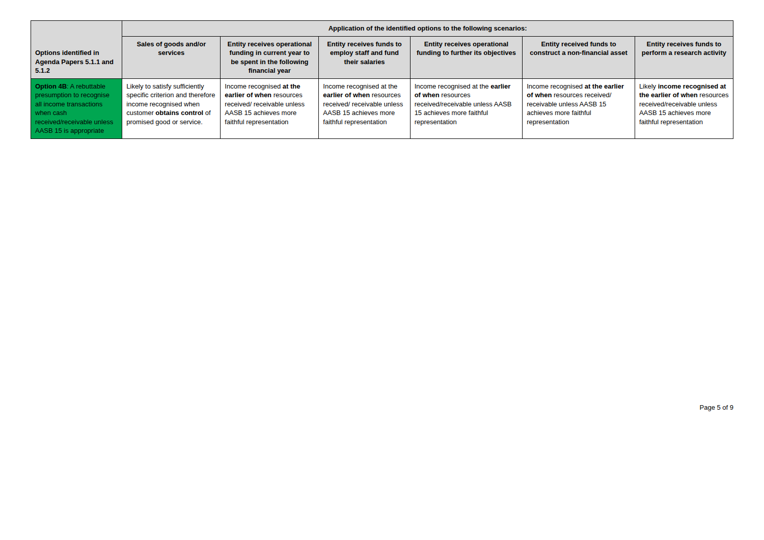| Options identified in Agenda Papers 5.1.1 and 5.1.2 | Application of the identified options to the following scenarios: |
| --- | --- |
| Sales of goods and/or services | Entity receives operational funding in current year to be spent in the following financial year | Entity receives funds to employ staff and fund their salaries | Entity receives operational funding to further its objectives | Entity received funds to construct a non-financial asset | Entity receives funds to perform a research activity |
| Option 4B : A rebuttable presumption to recognise all income transactions when cash received/receivable unless AASB 15 is appropriate | Likely to satisfy sufficiently specific criterion and therefore income recognised when customer obtains control of promised good or service. | Income recognised at the earlier of when resources received/ receivable unless AASB 15 achieves more faithful representation | Income recognised at the earlier of when resources received/ receivable unless AASB 15 achieves more faithful representation | Income recognised at the earlier of when resources received/receivable unless AASB 15 achieves more faithful representation | Income recognised at the earlier of when resources received/ receivable unless AASB 15 achieves more faithful representation | Likely income recognised at the earlier of when resources received/receivable unless AASB 15 achieves more faithful representation |
Page 5 of 9